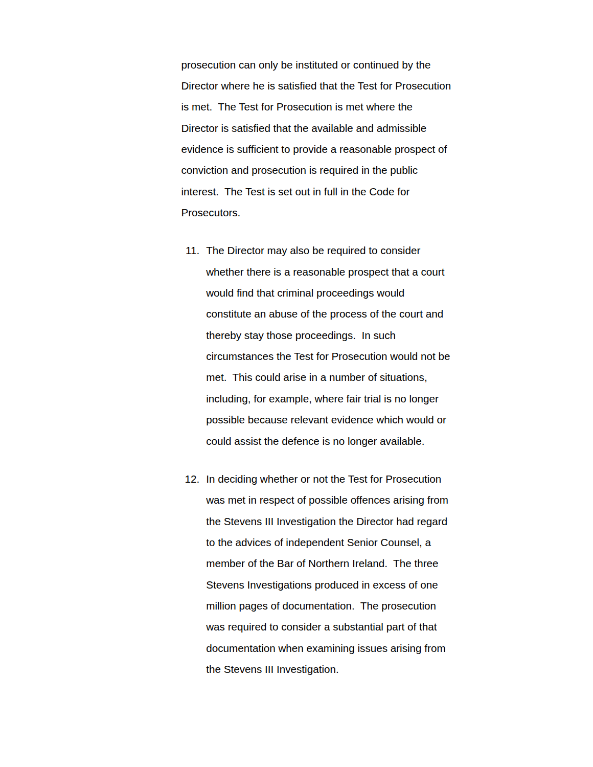prosecution can only be instituted or continued by the Director where he is satisfied that the Test for Prosecution is met. The Test for Prosecution is met where the Director is satisfied that the available and admissible evidence is sufficient to provide a reasonable prospect of conviction and prosecution is required in the public interest. The Test is set out in full in the Code for Prosecutors.
The Director may also be required to consider whether there is a reasonable prospect that a court would find that criminal proceedings would constitute an abuse of the process of the court and thereby stay those proceedings. In such circumstances the Test for Prosecution would not be met. This could arise in a number of situations, including, for example, where fair trial is no longer possible because relevant evidence which would or could assist the defence is no longer available.
In deciding whether or not the Test for Prosecution was met in respect of possible offences arising from the Stevens III Investigation the Director had regard to the advices of independent Senior Counsel, a member of the Bar of Northern Ireland. The three Stevens Investigations produced in excess of one million pages of documentation. The prosecution was required to consider a substantial part of that documentation when examining issues arising from the Stevens III Investigation.